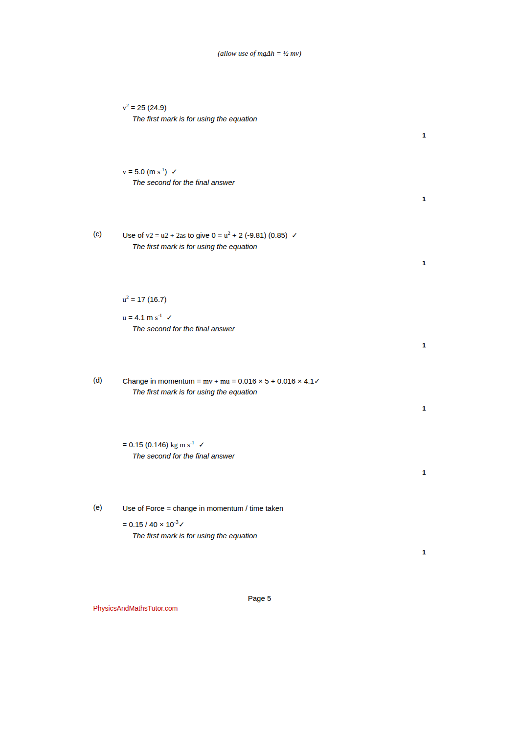(allow use of mgΔh = ½ mv)
v2 = 25 (24.9)
The first mark is for using the equation
1
v = 5.0 (m s-1) ✓
The second for the final answer
1
(c)
Use of v2 = u2 + 2as to give 0 = u2 + 2 (-9.81) (0.85) ✓
The first mark is for using the equation
1
u2 = 17 (16.7)
u = 4.1 m s-1 ✓
The second for the final answer
1
(d)
Change in momentum = mv + mu = 0.016 × 5 + 0.016 × 4.1✓
The first mark is for using the equation
1
= 0.15 (0.146) kg m s-1 ✓
The second for the final answer
1
(e)
Use of Force = change in momentum / time taken
= 0.15 / 40 × 10-3✓
The first mark is for using the equation
1
Page 5
PhysicsAndMathsTutor.com